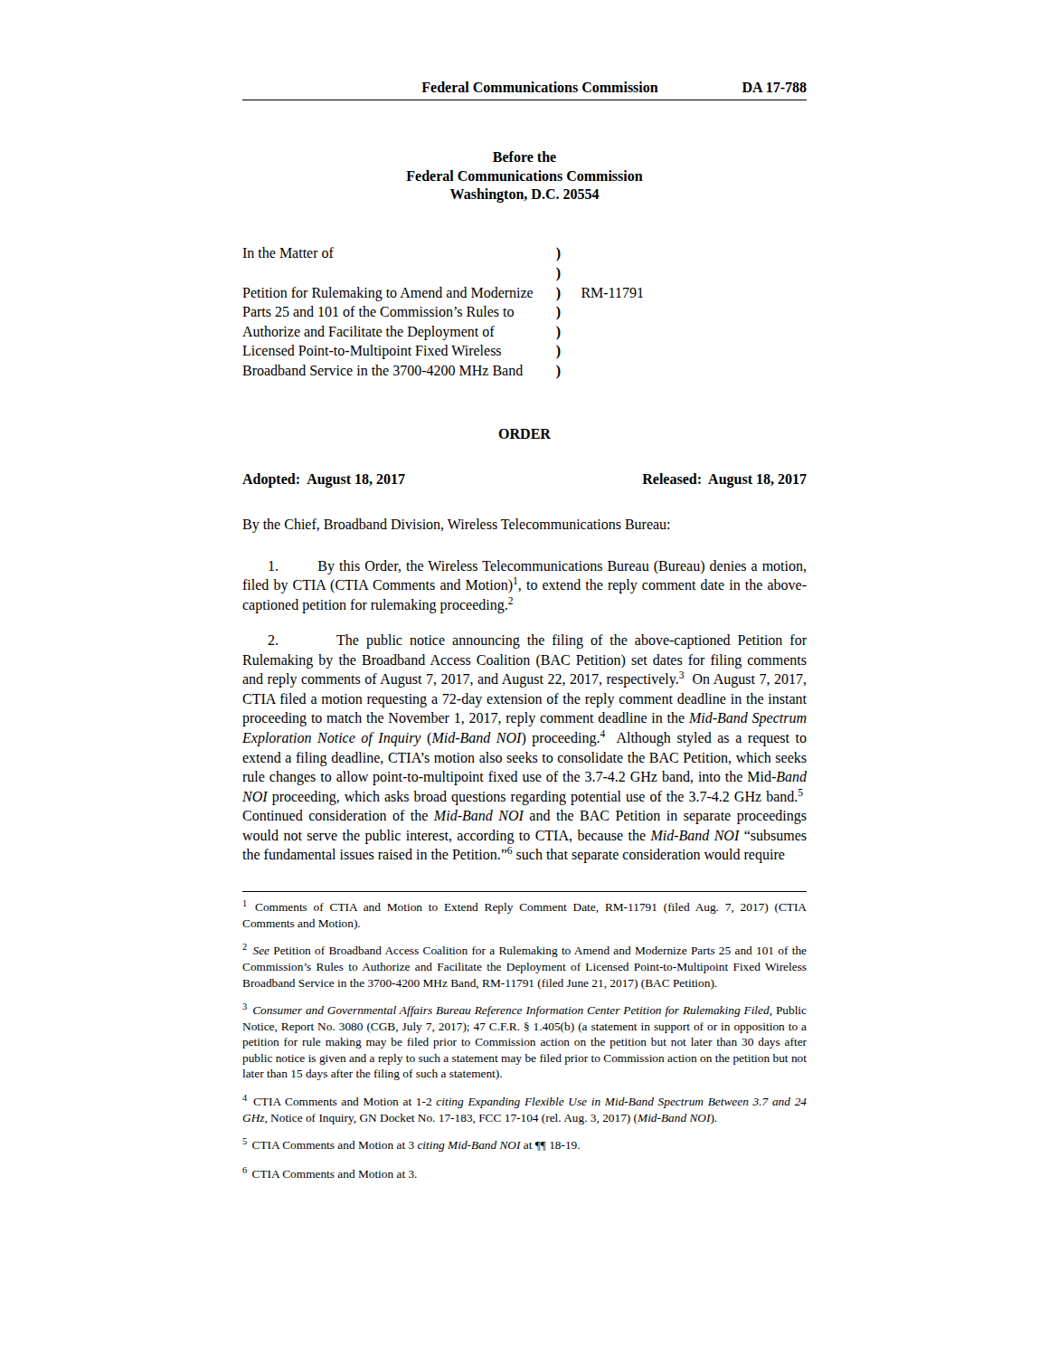Federal Communications Commission
DA 17-788
Before the
Federal Communications Commission
Washington, D.C. 20554
| In the Matter of | ) | |
| | ) | |
| Petition for Rulemaking to Amend and Modernize | ) | RM-11791 |
| Parts 25 and 101 of the Commission’s Rules to | ) | |
| Authorize and Facilitate the Deployment of | ) | |
| Licensed Point-to-Multipoint Fixed Wireless | ) | |
| Broadband Service in the 3700-4200 MHz Band | ) | |
ORDER
Adopted: August 18, 2017 Released: August 18, 2017
By the Chief, Broadband Division, Wireless Telecommunications Bureau:
1. By this Order, the Wireless Telecommunications Bureau (Bureau) denies a motion, filed by CTIA (CTIA Comments and Motion)1, to extend the reply comment date in the above-captioned petition for rulemaking proceeding.2
2. The public notice announcing the filing of the above-captioned Petition for Rulemaking by the Broadband Access Coalition (BAC Petition) set dates for filing comments and reply comments of August 7, 2017, and August 22, 2017, respectively.3 On August 7, 2017, CTIA filed a motion requesting a 72-day extension of the reply comment deadline in the instant proceeding to match the November 1, 2017, reply comment deadline in the Mid-Band Spectrum Exploration Notice of Inquiry (Mid-Band NOI) proceeding.4 Although styled as a request to extend a filing deadline, CTIA’s motion also seeks to consolidate the BAC Petition, which seeks rule changes to allow point-to-multipoint fixed use of the 3.7-4.2 GHz band, into the Mid-Band NOI proceeding, which asks broad questions regarding potential use of the 3.7-4.2 GHz band.5 Continued consideration of the Mid-Band NOI and the BAC Petition in separate proceedings would not serve the public interest, according to CTIA, because the Mid-Band NOI “subsumes the fundamental issues raised in the Petition.”6 such that separate consideration would require
1 Comments of CTIA and Motion to Extend Reply Comment Date, RM-11791 (filed Aug. 7, 2017) (CTIA Comments and Motion).
2 See Petition of Broadband Access Coalition for a Rulemaking to Amend and Modernize Parts 25 and 101 of the Commission’s Rules to Authorize and Facilitate the Deployment of Licensed Point-to-Multipoint Fixed Wireless Broadband Service in the 3700-4200 MHz Band, RM-11791 (filed June 21, 2017) (BAC Petition).
3 Consumer and Governmental Affairs Bureau Reference Information Center Petition for Rulemaking Filed, Public Notice, Report No. 3080 (CGB, July 7, 2017); 47 C.F.R. § 1.405(b) (a statement in support of or in opposition to a petition for rule making may be filed prior to Commission action on the petition but not later than 30 days after public notice is given and a reply to such a statement may be filed prior to Commission action on the petition but not later than 15 days after the filing of such a statement).
4 CTIA Comments and Motion at 1-2 citing Expanding Flexible Use in Mid-Band Spectrum Between 3.7 and 24 GHz, Notice of Inquiry, GN Docket No. 17-183, FCC 17-104 (rel. Aug. 3, 2017) (Mid-Band NOI).
5 CTIA Comments and Motion at 3 citing Mid-Band NOI at ¶¶ 18-19.
6 CTIA Comments and Motion at 3.